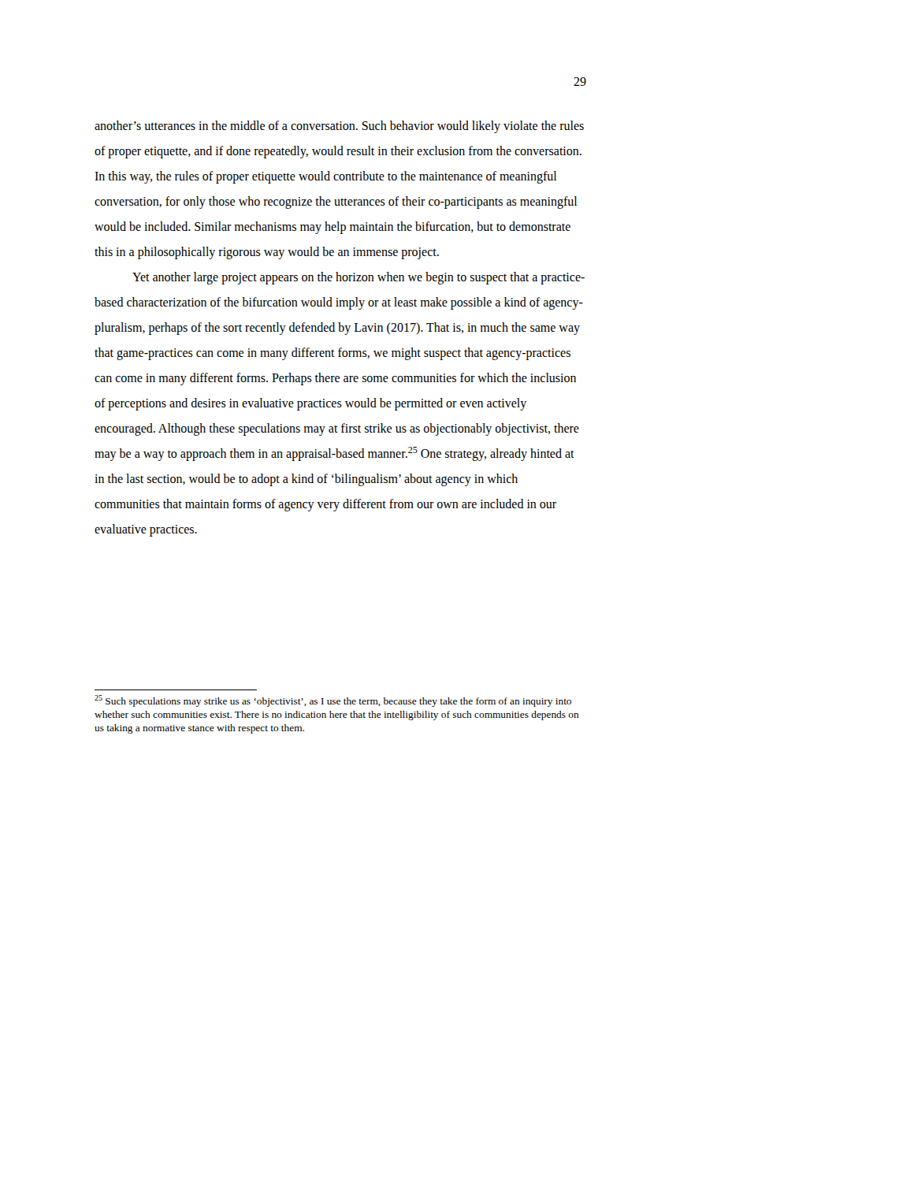29
another’s utterances in the middle of a conversation. Such behavior would likely violate the rules of proper etiquette, and if done repeatedly, would result in their exclusion from the conversation. In this way, the rules of proper etiquette would contribute to the maintenance of meaningful conversation, for only those who recognize the utterances of their co-participants as meaningful would be included. Similar mechanisms may help maintain the bifurcation, but to demonstrate this in a philosophically rigorous way would be an immense project.
Yet another large project appears on the horizon when we begin to suspect that a practice-based characterization of the bifurcation would imply or at least make possible a kind of agency-pluralism, perhaps of the sort recently defended by Lavin (2017). That is, in much the same way that game-practices can come in many different forms, we might suspect that agency-practices can come in many different forms. Perhaps there are some communities for which the inclusion of perceptions and desires in evaluative practices would be permitted or even actively encouraged. Although these speculations may at first strike us as objectionably objectivist, there may be a way to approach them in an appraisal-based manner.25 One strategy, already hinted at in the last section, would be to adopt a kind of ‘bilingualism’ about agency in which communities that maintain forms of agency very different from our own are included in our evaluative practices.
25 Such speculations may strike us as ‘objectivist’, as I use the term, because they take the form of an inquiry into whether such communities exist. There is no indication here that the intelligibility of such communities depends on us taking a normative stance with respect to them.